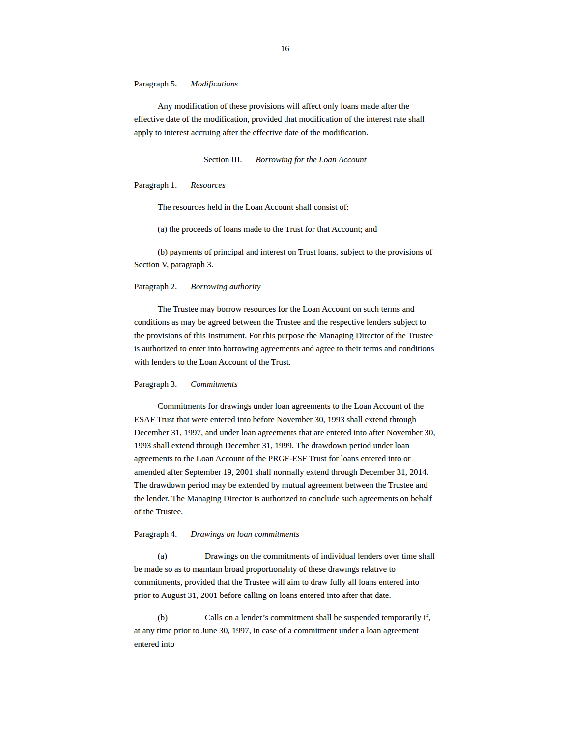16
Paragraph 5. Modifications
Any modification of these provisions will affect only loans made after the effective date of the modification, provided that modification of the interest rate shall apply to interest accruing after the effective date of the modification.
Section III. Borrowing for the Loan Account
Paragraph 1. Resources
The resources held in the Loan Account shall consist of:
(a) the proceeds of loans made to the Trust for that Account; and
(b) payments of principal and interest on Trust loans, subject to the provisions of Section V, paragraph 3.
Paragraph 2. Borrowing authority
The Trustee may borrow resources for the Loan Account on such terms and conditions as may be agreed between the Trustee and the respective lenders subject to the provisions of this Instrument. For this purpose the Managing Director of the Trustee is authorized to enter into borrowing agreements and agree to their terms and conditions with lenders to the Loan Account of the Trust.
Paragraph 3. Commitments
Commitments for drawings under loan agreements to the Loan Account of the ESAF Trust that were entered into before November 30, 1993 shall extend through December 31, 1997, and under loan agreements that are entered into after November 30, 1993 shall extend through December 31, 1999. The drawdown period under loan agreements to the Loan Account of the PRGF-ESF Trust for loans entered into or amended after September 19, 2001 shall normally extend through December 31, 2014. The drawdown period may be extended by mutual agreement between the Trustee and the lender. The Managing Director is authorized to conclude such agreements on behalf of the Trustee.
Paragraph 4. Drawings on loan commitments
(a) Drawings on the commitments of individual lenders over time shall be made so as to maintain broad proportionality of these drawings relative to commitments, provided that the Trustee will aim to draw fully all loans entered into prior to August 31, 2001 before calling on loans entered into after that date.
(b) Calls on a lender’s commitment shall be suspended temporarily if, at any time prior to June 30, 1997, in case of a commitment under a loan agreement entered into